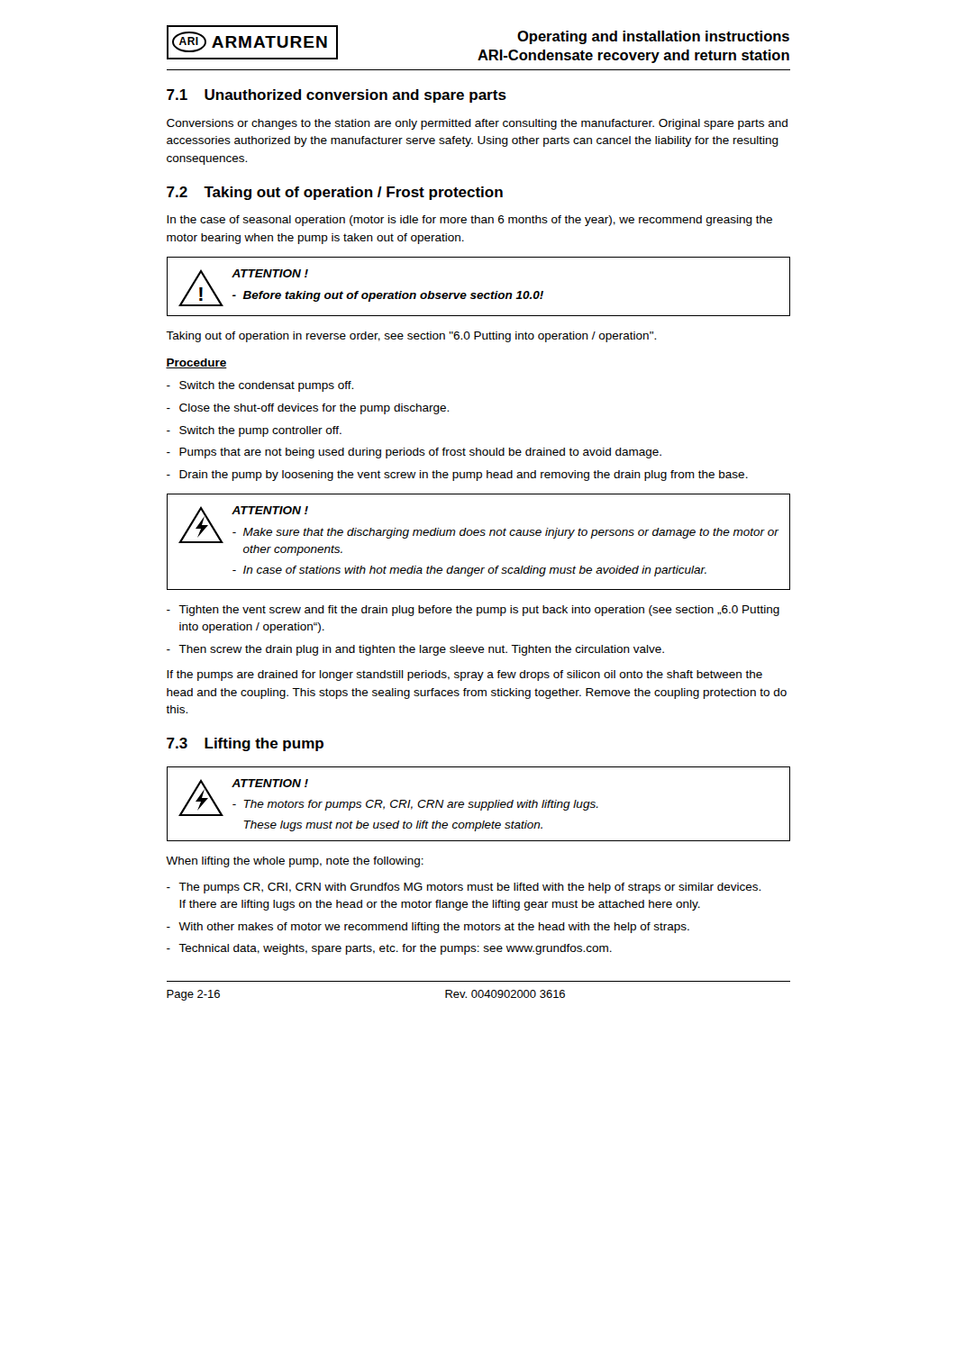ARI ARMATUREN
Operating and installation instructions
ARI-Condensate recovery and return station
7.1 Unauthorized conversion and spare parts
Conversions or changes to the station are only permitted after consulting the manufacturer. Original spare parts and accessories authorized by the manufacturer serve safety. Using other parts can cancel the liability for the resulting consequences.
7.2 Taking out of operation / Frost protection
In the case of seasonal operation (motor is idle for more than 6 months of the year), we recommend greasing the motor bearing when the pump is taken out of operation.
!
ATTENTION !
Before taking out of operation observe section 10.0!
Taking out of operation in reverse order, see section "6.0 Putting into operation / operation".
Procedure
Switch the condensat pumps off.
Close the shut-off devices for the pump discharge.
Switch the pump controller off.
Pumps that are not being used during periods of frost should be drained to avoid damage.
Drain the pump by loosening the vent screw in the pump head and removing the drain plug from the base.
ATTENTION !
Make sure that the discharging medium does not cause injury to persons or damage to the motor or other components.
In case of stations with hot media the danger of scalding must be avoided in particular.
Tighten the vent screw and fit the drain plug before the pump is put back into operation (see section „6.0 Putting into operation / operation“).
Then screw the drain plug in and tighten the large sleeve nut. Tighten the circulation valve.
If the pumps are drained for longer standstill periods, spray a few drops of silicon oil onto the shaft between the head and the coupling. This stops the sealing surfaces from sticking together. Remove the coupling protection to do this.
7.3 Lifting the pump
ATTENTION !
The motors for pumps CR, CRI, CRN are supplied with lifting lugs.
These lugs must not be used to lift the complete station.
When lifting the whole pump, note the following:
The pumps CR, CRI, CRN with Grundfos MG motors must be lifted with the help of straps or similar devices.
If there are lifting lugs on the head or the motor flange the lifting gear must be attached here only.
With other makes of motor we recommend lifting the motors at the head with the help of straps.
Technical data, weights, spare parts, etc. for the pumps: see www.grundfos.com.
Page 2-16
Rev. 0040902000 3616